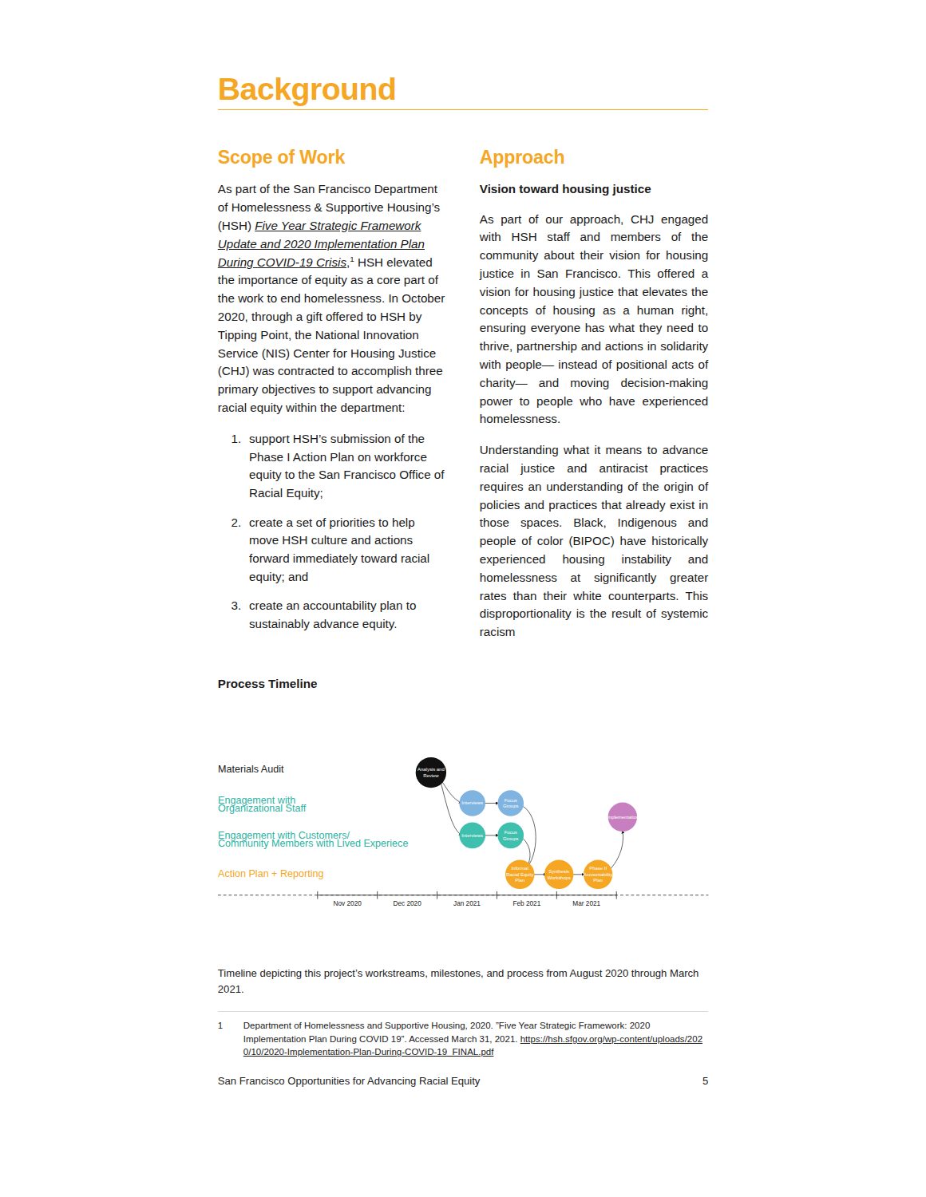Background
Scope of Work
As part of the San Francisco Department of Homelessness & Supportive Housing’s (HSH) Five Year Strategic Framework Update and 2020 Implementation Plan During COVID-19 Crisis,1 HSH elevated the importance of equity as a core part of the work to end homelessness. In October 2020, through a gift offered to HSH by Tipping Point, the National Innovation Service (NIS) Center for Housing Justice (CHJ) was contracted to accomplish three primary objectives to support advancing racial equity within the department:
support HSH’s submission of the Phase I Action Plan on workforce equity to the San Francisco Office of Racial Equity;
create a set of priorities to help move HSH culture and actions forward immediately toward racial equity; and
create an accountability plan to sustainably advance equity.
Approach
Vision toward housing justice
As part of our approach, CHJ engaged with HSH staff and members of the community about their vision for housing justice in San Francisco. This offered a vision for housing justice that elevates the concepts of housing as a human right, ensuring everyone has what they need to thrive, partnership and actions in solidarity with people— instead of positional acts of charity— and moving decision-making power to people who have experienced homelessness.
Understanding what it means to advance racial justice and antiracist practices requires an understanding of the origin of policies and practices that already exist in those spaces. Black, Indigenous and people of color (BIPOC) have historically experienced housing instability and homelessness at significantly greater rates than their white counterparts. This disproportionality is the result of systemic racism
Process Timeline
Materials Audit Engagement with Organizational Staff Engagement with Customers/ Community Members with Lived Experiece Action Plan + Reporting Analysis and Review Interviews Focus Groups Interviews Focus Groups Implementation Informal Racial Equity Plan Synthesis Workshops Phase II Accountability Plan Nov 2020 Dec 2020 Jan 2021 Feb 2021 Mar 2021
Timeline depicting this project’s workstreams, milestones, and process from August 2020 through March 2021.
1
Department of Homelessness and Supportive Housing, 2020. ”Five Year Strategic Framework: 2020 Implementation Plan During COVID 19”. Accessed March 31, 2021. https://hsh.sfgov.org/wp-content/uploads/2020/10/2020-Implementation-Plan-During-COVID-19_FINAL.pdf
San Francisco Opportunities for Advancing Racial Equity
5